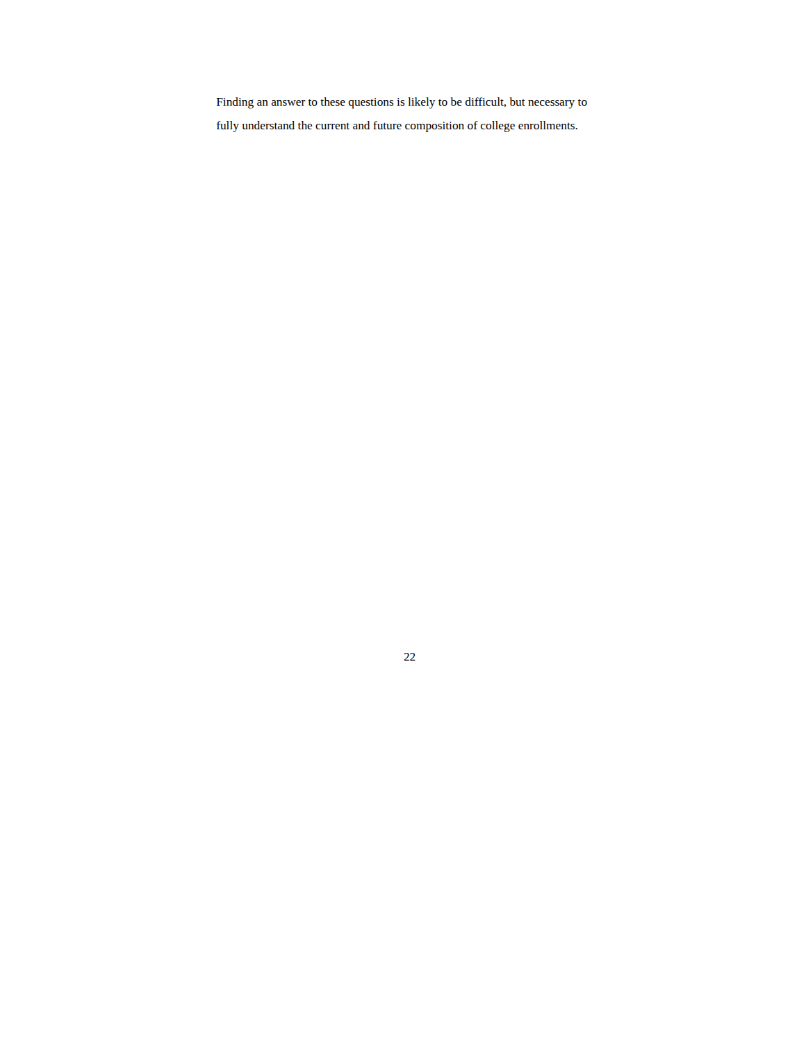Finding an answer to these questions is likely to be difficult, but necessary to fully understand the current and future composition of college enrollments.
22